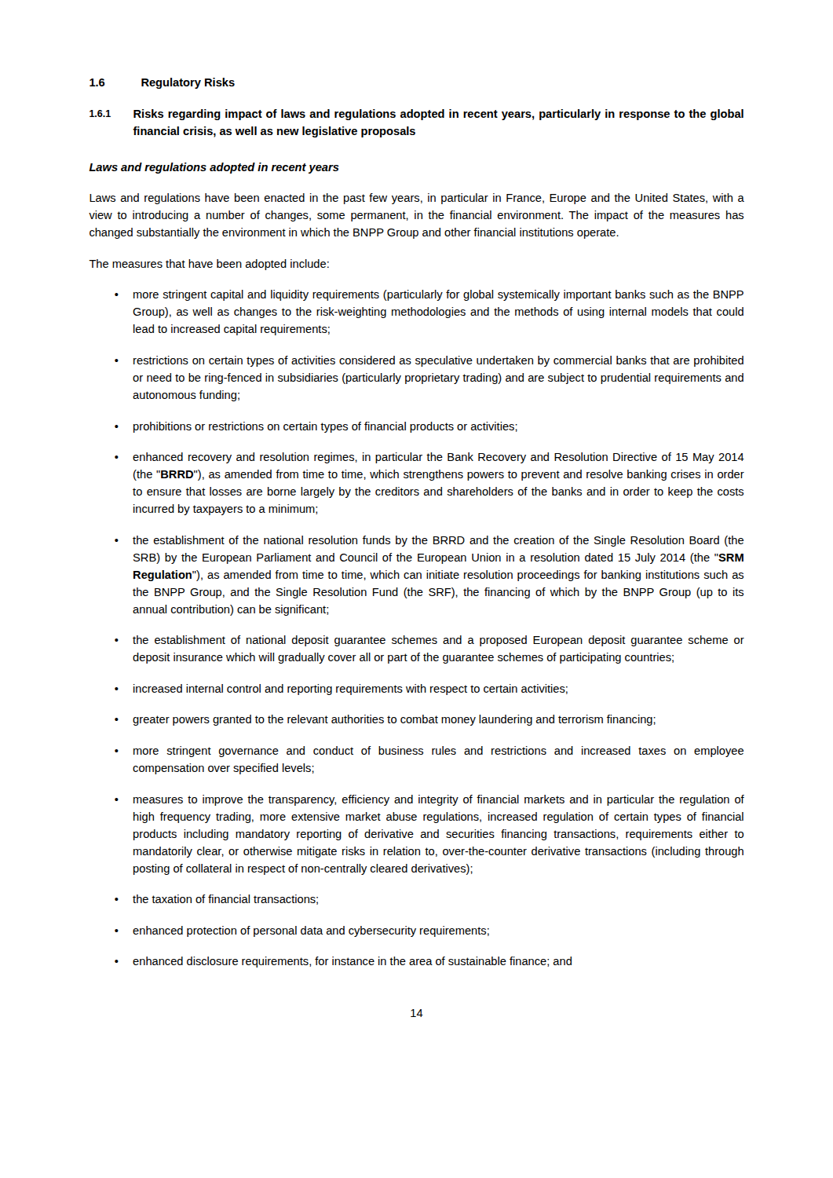1.6 Regulatory Risks
1.6.1 Risks regarding impact of laws and regulations adopted in recent years, particularly in response to the global financial crisis, as well as new legislative proposals
Laws and regulations adopted in recent years
Laws and regulations have been enacted in the past few years, in particular in France, Europe and the United States, with a view to introducing a number of changes, some permanent, in the financial environment. The impact of the measures has changed substantially the environment in which the BNPP Group and other financial institutions operate.
The measures that have been adopted include:
more stringent capital and liquidity requirements (particularly for global systemically important banks such as the BNPP Group), as well as changes to the risk-weighting methodologies and the methods of using internal models that could lead to increased capital requirements;
restrictions on certain types of activities considered as speculative undertaken by commercial banks that are prohibited or need to be ring-fenced in subsidiaries (particularly proprietary trading) and are subject to prudential requirements and autonomous funding;
prohibitions or restrictions on certain types of financial products or activities;
enhanced recovery and resolution regimes, in particular the Bank Recovery and Resolution Directive of 15 May 2014 (the "BRRD"), as amended from time to time, which strengthens powers to prevent and resolve banking crises in order to ensure that losses are borne largely by the creditors and shareholders of the banks and in order to keep the costs incurred by taxpayers to a minimum;
the establishment of the national resolution funds by the BRRD and the creation of the Single Resolution Board (the SRB) by the European Parliament and Council of the European Union in a resolution dated 15 July 2014 (the "SRM Regulation"), as amended from time to time, which can initiate resolution proceedings for banking institutions such as the BNPP Group, and the Single Resolution Fund (the SRF), the financing of which by the BNPP Group (up to its annual contribution) can be significant;
the establishment of national deposit guarantee schemes and a proposed European deposit guarantee scheme or deposit insurance which will gradually cover all or part of the guarantee schemes of participating countries;
increased internal control and reporting requirements with respect to certain activities;
greater powers granted to the relevant authorities to combat money laundering and terrorism financing;
more stringent governance and conduct of business rules and restrictions and increased taxes on employee compensation over specified levels;
measures to improve the transparency, efficiency and integrity of financial markets and in particular the regulation of high frequency trading, more extensive market abuse regulations, increased regulation of certain types of financial products including mandatory reporting of derivative and securities financing transactions, requirements either to mandatorily clear, or otherwise mitigate risks in relation to, over-the-counter derivative transactions (including through posting of collateral in respect of non-centrally cleared derivatives);
the taxation of financial transactions;
enhanced protection of personal data and cybersecurity requirements;
enhanced disclosure requirements, for instance in the area of sustainable finance; and
14